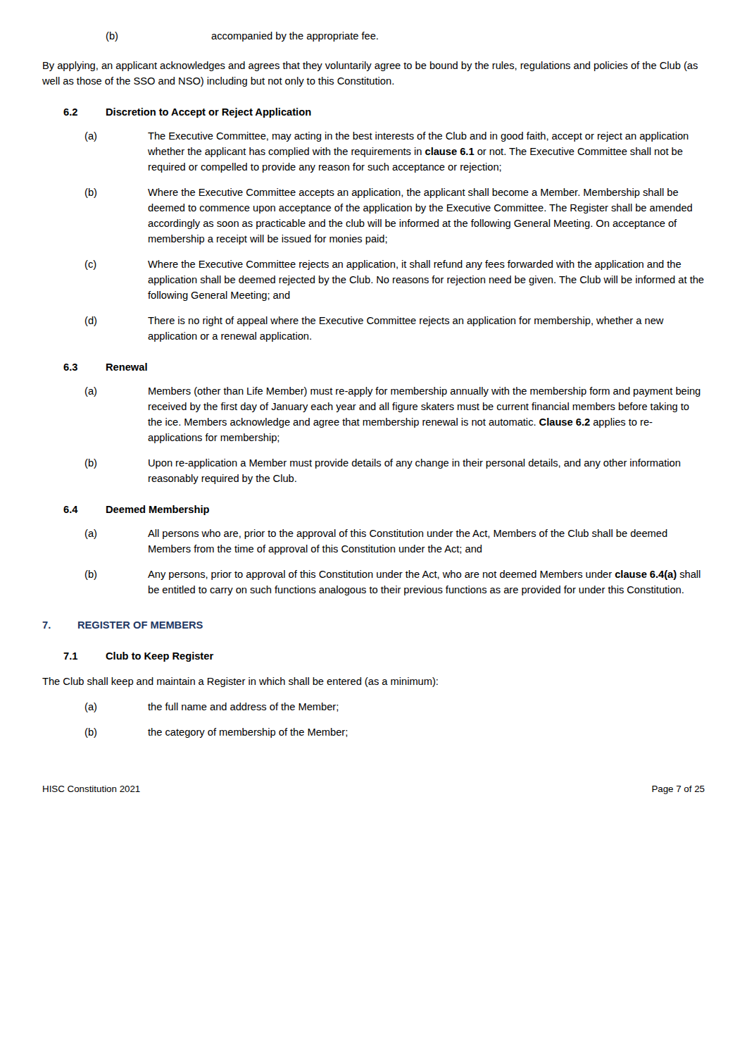(b)
accompanied by the appropriate fee.
By applying, an applicant acknowledges and agrees that they voluntarily agree to be bound by the rules, regulations and policies of the Club (as well as those of the SSO and NSO) including but not only to this Constitution.
6.2 Discretion to Accept or Reject Application
(a)
The Executive Committee, may acting in the best interests of the Club and in good faith, accept or reject an application whether the applicant has complied with the requirements in clause 6.1 or not. The Executive Committee shall not be required or compelled to provide any reason for such acceptance or rejection;
(b)
Where the Executive Committee accepts an application, the applicant shall become a Member. Membership shall be deemed to commence upon acceptance of the application by the Executive Committee. The Register shall be amended accordingly as soon as practicable and the club will be informed at the following General Meeting. On acceptance of membership a receipt will be issued for monies paid;
(c)
Where the Executive Committee rejects an application, it shall refund any fees forwarded with the application and the application shall be deemed rejected by the Club. No reasons for rejection need be given. The Club will be informed at the following General Meeting; and
(d)
There is no right of appeal where the Executive Committee rejects an application for membership, whether a new application or a renewal application.
6.3 Renewal
(a)
Members (other than Life Member) must re-apply for membership annually with the membership form and payment being received by the first day of January each year and all figure skaters must be current financial members before taking to the ice. Members acknowledge and agree that membership renewal is not automatic. Clause 6.2 applies to re-applications for membership;
(b)
Upon re-application a Member must provide details of any change in their personal details, and any other information reasonably required by the Club.
6.4 Deemed Membership
(a)
All persons who are, prior to the approval of this Constitution under the Act, Members of the Club shall be deemed Members from the time of approval of this Constitution under the Act; and
(b)
Any persons, prior to approval of this Constitution under the Act, who are not deemed Members under clause 6.4(a) shall be entitled to carry on such functions analogous to their previous functions as are provided for under this Constitution.
7. REGISTER OF MEMBERS
7.1 Club to Keep Register
The Club shall keep and maintain a Register in which shall be entered (as a minimum):
(a)
the full name and address of the Member;
(b)
the category of membership of the Member;
HISC Constitution 2021 Page 7 of 25